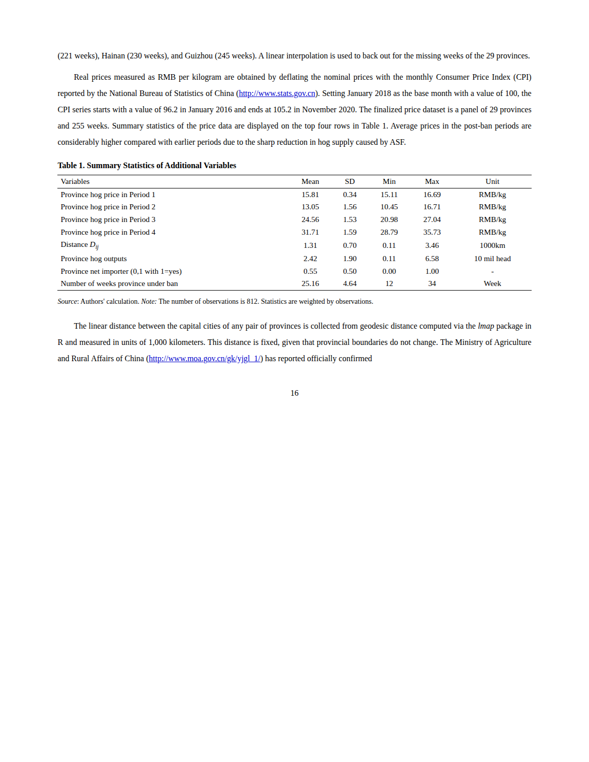(221 weeks), Hainan (230 weeks), and Guizhou (245 weeks). A linear interpolation is used to back out for the missing weeks of the 29 provinces.
Real prices measured as RMB per kilogram are obtained by deflating the nominal prices with the monthly Consumer Price Index (CPI) reported by the National Bureau of Statistics of China (http://www.stats.gov.cn). Setting January 2018 as the base month with a value of 100, the CPI series starts with a value of 96.2 in January 2016 and ends at 105.2 in November 2020. The finalized price dataset is a panel of 29 provinces and 255 weeks. Summary statistics of the price data are displayed on the top four rows in Table 1. Average prices in the post-ban periods are considerably higher compared with earlier periods due to the sharp reduction in hog supply caused by ASF.
Table 1. Summary Statistics of Additional Variables
| Variables | Mean | SD | Min | Max | Unit |
| --- | --- | --- | --- | --- | --- |
| Province hog price in Period 1 | 15.81 | 0.34 | 15.11 | 16.69 | RMB/kg |
| Province hog price in Period 2 | 13.05 | 1.56 | 10.45 | 16.71 | RMB/kg |
| Province hog price in Period 3 | 24.56 | 1.53 | 20.98 | 27.04 | RMB/kg |
| Province hog price in Period 4 | 31.71 | 1.59 | 28.79 | 35.73 | RMB/kg |
| Distance D ij | 1.31 | 0.70 | 0.11 | 3.46 | 1000km |
| Province hog outputs | 2.42 | 1.90 | 0.11 | 6.58 | 10 mil head |
| Province net importer (0,1 with 1=yes) | 0.55 | 0.50 | 0.00 | 1.00 | - |
| Number of weeks province under ban | 25.16 | 4.64 | 12 | 34 | Week |
Source: Authors' calculation. Note: The number of observations is 812. Statistics are weighted by observations.
The linear distance between the capital cities of any pair of provinces is collected from geodesic distance computed via the lmap package in R and measured in units of 1,000 kilometers. This distance is fixed, given that provincial boundaries do not change. The Ministry of Agriculture and Rural Affairs of China (http://www.moa.gov.cn/gk/yjgl_1/) has reported officially confirmed
16